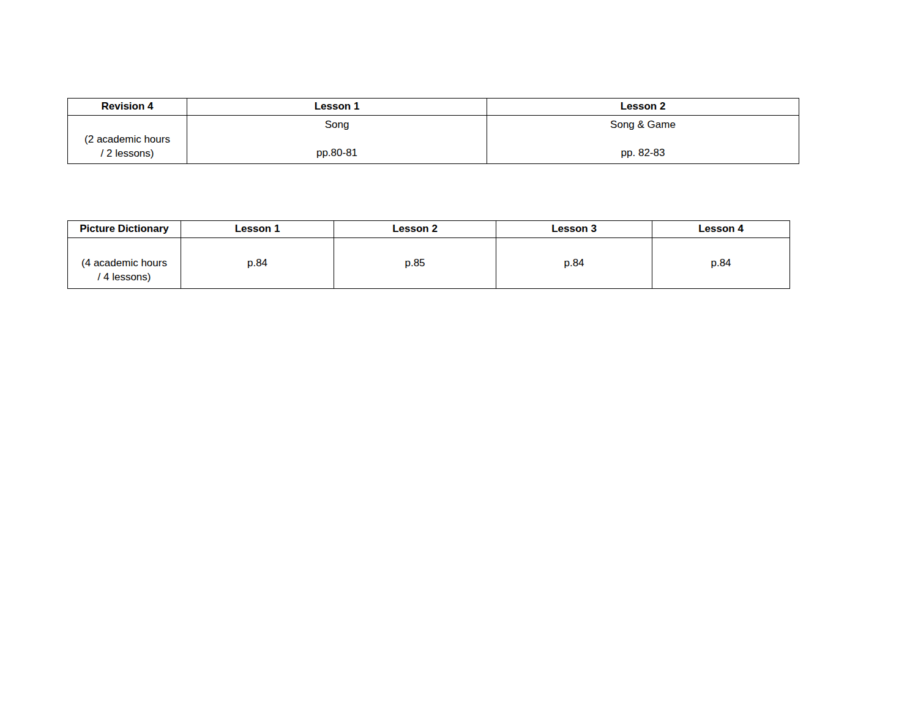| Revision 4 | Lesson 1 | Lesson 2 |
| (2 academic hours / 2 lessons) | Song pp.80-81 | Song & Game pp. 82-83 |
| Picture Dictionary | Lesson 1 | Lesson 2 | Lesson 3 | Lesson 4 |
| (4 academic hours / 4 lessons) | p.84 | p.85 | p.84 | p.84 |